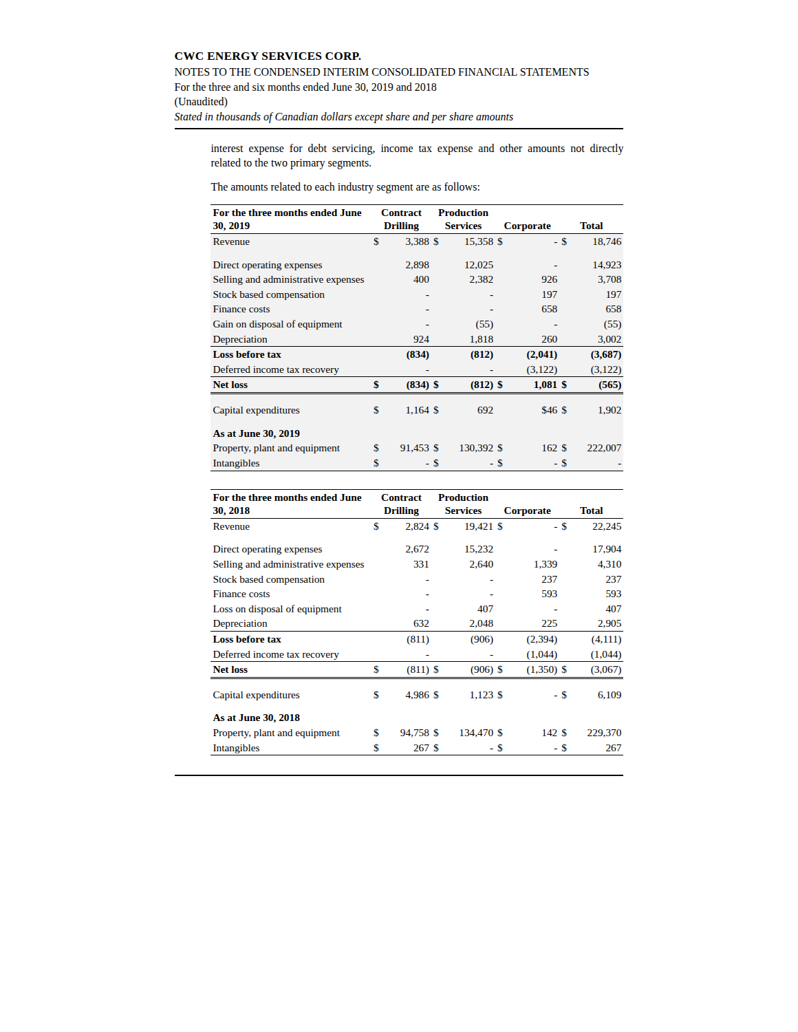CWC ENERGY SERVICES CORP.
NOTES TO THE CONDENSED INTERIM CONSOLIDATED FINANCIAL STATEMENTS
For the three and six months ended June 30, 2019 and 2018
(Unaudited)
Stated in thousands of Canadian dollars except share and per share amounts
interest expense for debt servicing, income tax expense and other amounts not directly related to the two primary segments.
The amounts related to each industry segment are as follows:
| For the three months ended June 30, 2019 | Contract Drilling | Production Services | Corporate | Total |
| Revenue | $ | 3,388 | $ | 15,358 | $ | - | $ | 18,746 |
| Direct operating expenses | | 2,898 | | 12,025 | | - | | 14,923 |
| Selling and administrative expenses | | 400 | | 2,382 | | 926 | | 3,708 |
| Stock based compensation | | - | | - | | 197 | | 197 |
| Finance costs | | - | | - | | 658 | | 658 |
| Gain on disposal of equipment | | - | | (55) | | - | | (55) |
| Depreciation | | 924 | | 1,818 | | 260 | | 3,002 |
| Loss before tax | | (834) | | (812) | | (2,041) | | (3,687) |
| Deferred income tax recovery | | - | | - | | (3,122) | | (3,122) |
| Net loss | $ | (834) | $ | (812) | $ | 1,081 | $ | (565) |
| Capital expenditures | $ | 1,164 | $ | 692 | | $46 | $ | 1,902 |
| As at June 30, 2019 | | | | | | | | |
| Property, plant and equipment | $ | 91,453 | $ | 130,392 | $ | 162 | $ | 222,007 |
| Intangibles | $ | - | $ | - | $ | - | $ | - |
| For the three months ended June 30, 2018 | Contract Drilling | Production Services | Corporate | Total |
| Revenue | $ | 2,824 | $ | 19,421 | $ | - | $ | 22,245 |
| Direct operating expenses | | 2,672 | | 15,232 | | - | | 17,904 |
| Selling and administrative expenses | | 331 | | 2,640 | | 1,339 | | 4,310 |
| Stock based compensation | | - | | - | | 237 | | 237 |
| Finance costs | | - | | - | | 593 | | 593 |
| Loss on disposal of equipment | | - | | 407 | | - | | 407 |
| Depreciation | | 632 | | 2,048 | | 225 | | 2,905 |
| Loss before tax | | (811) | | (906) | | (2,394) | | (4,111) |
| Deferred income tax recovery | | - | | - | | (1,044) | | (1,044) |
| Net loss | $ | (811) | $ | (906) | $ | (1,350) | $ | (3,067) |
| Capital expenditures | $ | 4,986 | $ | 1,123 | $ | - | $ | 6,109 |
| As at June 30, 2018 | | | | | | | | |
| Property, plant and equipment | $ | 94,758 | $ | 134,470 | $ | 142 | $ | 229,370 |
| Intangibles | $ | 267 | $ | - | $ | - | $ | 267 |